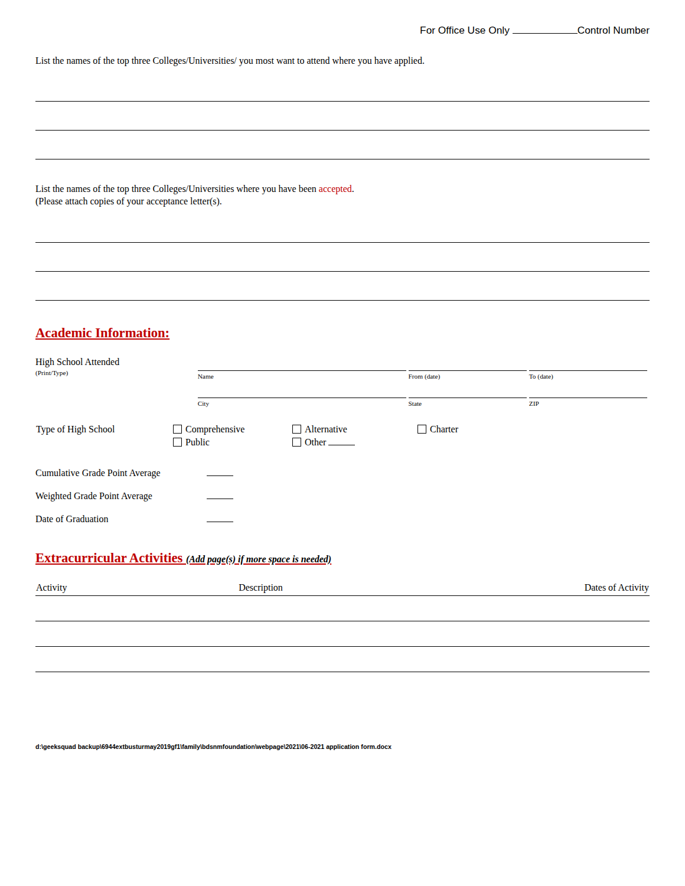For Office Use Only Control Number
List the names of the top three Colleges/Universities/ you most want to attend where you have applied.
List the names of the top three Colleges/Universities where you have been accepted.
(Please attach copies of your acceptance letter(s).
Academic Information:
| High School Attended (Print/Type) | Name | From (date) | To (date) |
| | City | State | ZIP |
| Type of High School | Comprehensive | Alternative | Charter |
| | Public | Other | |
Cumulative Grade Point Average
Weighted Grade Point Average
Date of Graduation
Extracurricular Activities (Add page(s) if more space is needed)
| Activity | Description | Dates of Activity |
| --- | --- | --- |
d:\geeksquad backup\6944extbusturmay2019gf1\family\bdsnmfoundation\webpage\2021\06-2021 application form.docx